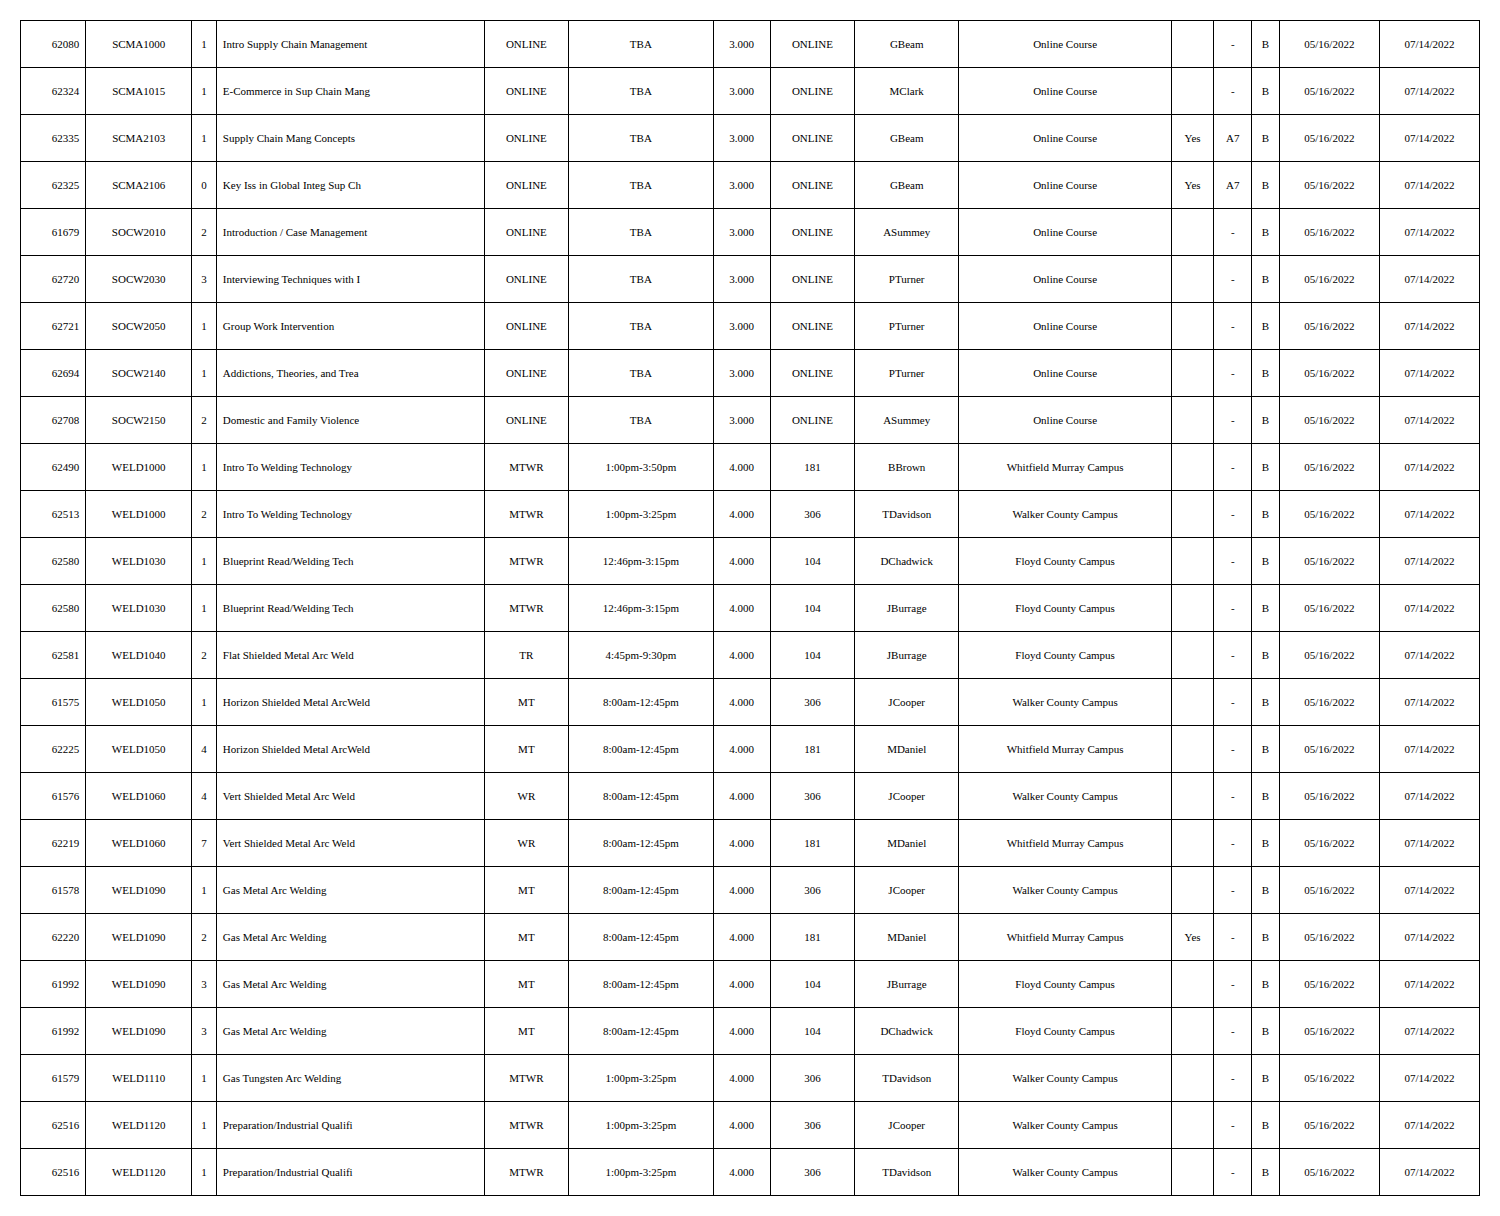| 62080 | SCMA1000 | 1 | Intro Supply Chain Management | ONLINE | TBA | 3.000 | ONLINE | GBeam | Online Course | | - | B | 05/16/2022 | 07/14/2022 |
| 62324 | SCMA1015 | 1 | E-Commerce in Sup Chain Mang | ONLINE | TBA | 3.000 | ONLINE | MClark | Online Course | | - | B | 05/16/2022 | 07/14/2022 |
| 62335 | SCMA2103 | 1 | Supply Chain Mang Concepts | ONLINE | TBA | 3.000 | ONLINE | GBeam | Online Course | Yes | A7 | B | 05/16/2022 | 07/14/2022 |
| 62325 | SCMA2106 | 0 | Key Iss in Global Integ Sup Ch | ONLINE | TBA | 3.000 | ONLINE | GBeam | Online Course | Yes | A7 | B | 05/16/2022 | 07/14/2022 |
| 61679 | SOCW2010 | 2 | Introduction / Case Management | ONLINE | TBA | 3.000 | ONLINE | ASummey | Online Course | | - | B | 05/16/2022 | 07/14/2022 |
| 62720 | SOCW2030 | 3 | Interviewing Techniques with I | ONLINE | TBA | 3.000 | ONLINE | PTurner | Online Course | | - | B | 05/16/2022 | 07/14/2022 |
| 62721 | SOCW2050 | 1 | Group Work Intervention | ONLINE | TBA | 3.000 | ONLINE | PTurner | Online Course | | - | B | 05/16/2022 | 07/14/2022 |
| 62694 | SOCW2140 | 1 | Addictions, Theories, and Trea | ONLINE | TBA | 3.000 | ONLINE | PTurner | Online Course | | - | B | 05/16/2022 | 07/14/2022 |
| 62708 | SOCW2150 | 2 | Domestic and Family Violence | ONLINE | TBA | 3.000 | ONLINE | ASummey | Online Course | | - | B | 05/16/2022 | 07/14/2022 |
| 62490 | WELD1000 | 1 | Intro To Welding Technology | MTWR | 1:00pm-3:50pm | 4.000 | 181 | BBrown | Whitfield Murray Campus | | - | B | 05/16/2022 | 07/14/2022 |
| 62513 | WELD1000 | 2 | Intro To Welding Technology | MTWR | 1:00pm-3:25pm | 4.000 | 306 | TDavidson | Walker County Campus | | - | B | 05/16/2022 | 07/14/2022 |
| 62580 | WELD1030 | 1 | Blueprint Read/Welding Tech | MTWR | 12:46pm-3:15pm | 4.000 | 104 | DChadwick | Floyd County Campus | | - | B | 05/16/2022 | 07/14/2022 |
| 62580 | WELD1030 | 1 | Blueprint Read/Welding Tech | MTWR | 12:46pm-3:15pm | 4.000 | 104 | JBurrage | Floyd County Campus | | - | B | 05/16/2022 | 07/14/2022 |
| 62581 | WELD1040 | 2 | Flat Shielded Metal Arc Weld | TR | 4:45pm-9:30pm | 4.000 | 104 | JBurrage | Floyd County Campus | | - | B | 05/16/2022 | 07/14/2022 |
| 61575 | WELD1050 | 1 | Horizon Shielded Metal ArcWeld | MT | 8:00am-12:45pm | 4.000 | 306 | JCooper | Walker County Campus | | - | B | 05/16/2022 | 07/14/2022 |
| 62225 | WELD1050 | 4 | Horizon Shielded Metal ArcWeld | MT | 8:00am-12:45pm | 4.000 | 181 | MDaniel | Whitfield Murray Campus | | - | B | 05/16/2022 | 07/14/2022 |
| 61576 | WELD1060 | 4 | Vert Shielded Metal Arc Weld | WR | 8:00am-12:45pm | 4.000 | 306 | JCooper | Walker County Campus | | - | B | 05/16/2022 | 07/14/2022 |
| 62219 | WELD1060 | 7 | Vert Shielded Metal Arc Weld | WR | 8:00am-12:45pm | 4.000 | 181 | MDaniel | Whitfield Murray Campus | | - | B | 05/16/2022 | 07/14/2022 |
| 61578 | WELD1090 | 1 | Gas Metal Arc Welding | MT | 8:00am-12:45pm | 4.000 | 306 | JCooper | Walker County Campus | | - | B | 05/16/2022 | 07/14/2022 |
| 62220 | WELD1090 | 2 | Gas Metal Arc Welding | MT | 8:00am-12:45pm | 4.000 | 181 | MDaniel | Whitfield Murray Campus | Yes | - | B | 05/16/2022 | 07/14/2022 |
| 61992 | WELD1090 | 3 | Gas Metal Arc Welding | MT | 8:00am-12:45pm | 4.000 | 104 | JBurrage | Floyd County Campus | | - | B | 05/16/2022 | 07/14/2022 |
| 61992 | WELD1090 | 3 | Gas Metal Arc Welding | MT | 8:00am-12:45pm | 4.000 | 104 | DChadwick | Floyd County Campus | | - | B | 05/16/2022 | 07/14/2022 |
| 61579 | WELD1110 | 1 | Gas Tungsten Arc Welding | MTWR | 1:00pm-3:25pm | 4.000 | 306 | TDavidson | Walker County Campus | | - | B | 05/16/2022 | 07/14/2022 |
| 62516 | WELD1120 | 1 | Preparation/Industrial Qualifi | MTWR | 1:00pm-3:25pm | 4.000 | 306 | JCooper | Walker County Campus | | - | B | 05/16/2022 | 07/14/2022 |
| 62516 | WELD1120 | 1 | Preparation/Industrial Qualifi | MTWR | 1:00pm-3:25pm | 4.000 | 306 | TDavidson | Walker County Campus | | - | B | 05/16/2022 | 07/14/2022 |